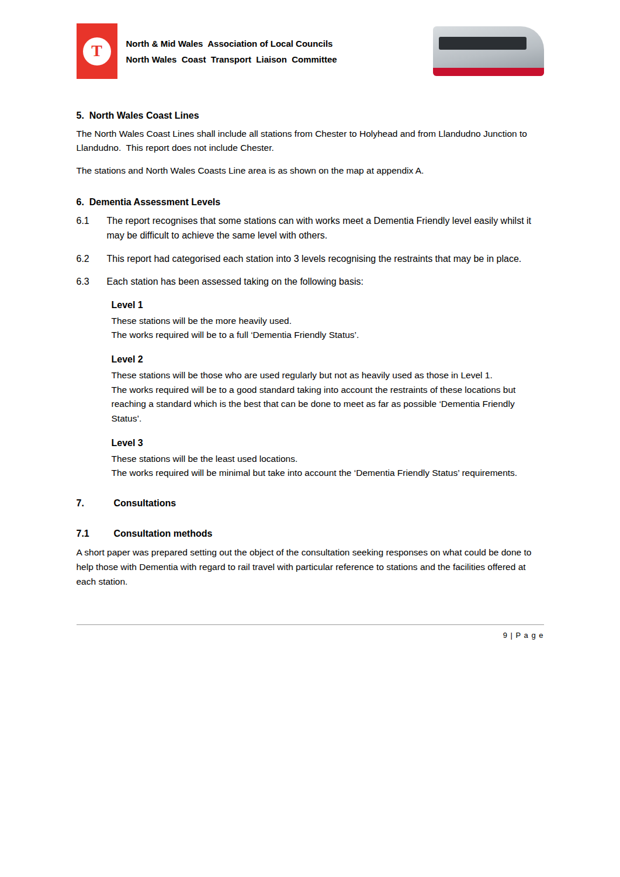T
North & Mid Wales Association of Local Councils
North Wales Coast Transport Liaison Committee
5. North Wales Coast Lines
The North Wales Coast Lines shall include all stations from Chester to Holyhead and from Llandudno Junction to Llandudno. This report does not include Chester.
The stations and North Wales Coasts Line area is as shown on the map at appendix A.
6. Dementia Assessment Levels
6.1 The report recognises that some stations can with works meet a Dementia Friendly level easily whilst it may be difficult to achieve the same level with others.
6.2 This report had categorised each station into 3 levels recognising the restraints that may be in place.
6.3 Each station has been assessed taking on the following basis:
Level 1
These stations will be the more heavily used.
The works required will be to a full ‘Dementia Friendly Status’.
Level 2
These stations will be those who are used regularly but not as heavily used as those in Level 1.
The works required will be to a good standard taking into account the restraints of these locations but reaching a standard which is the best that can be done to meet as far as possible ‘Dementia Friendly Status’.
Level 3
These stations will be the least used locations.
The works required will be minimal but take into account the ‘Dementia Friendly Status’ requirements.
7. Consultations
7.1 Consultation methods
A short paper was prepared setting out the object of the consultation seeking responses on what could be done to help those with Dementia with regard to rail travel with particular reference to stations and the facilities offered at each station.
9 | P a g e